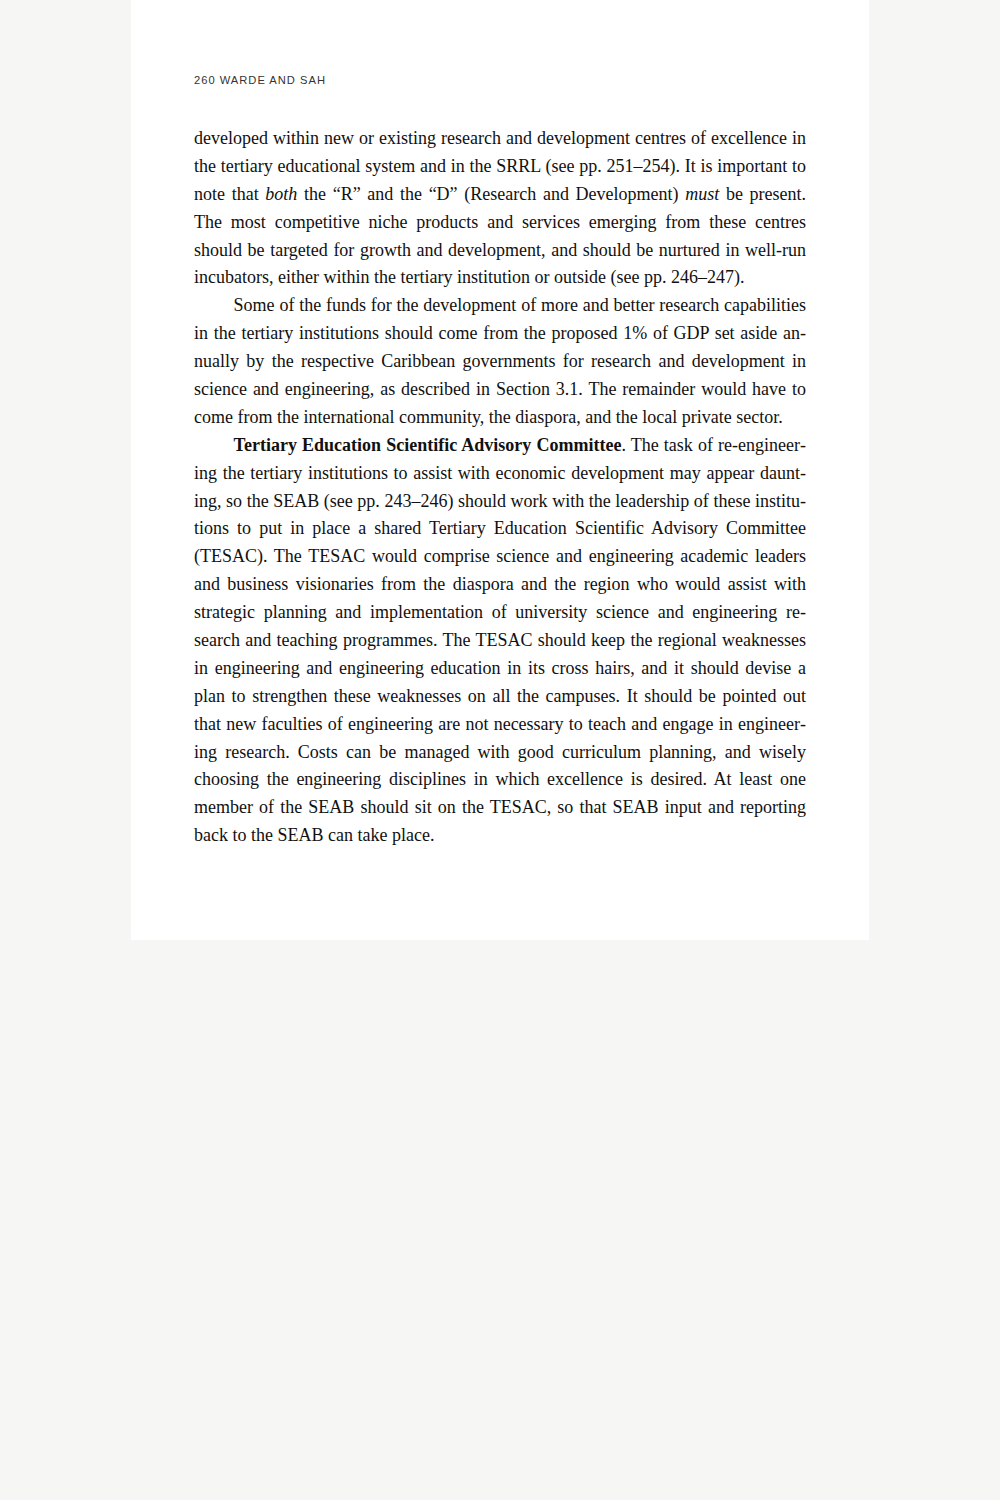260 Warde and Sah
developed within new or existing research and development centres of excellence in the tertiary educational system and in the SRRL (see pp. 251–254). It is important to note that both the “R” and the “D” (Research and Development) must be present. The most competitive niche products and services emerging from these centres should be targeted for growth and development, and should be nurtured in well-run incubators, either within the tertiary institution or outside (see pp. 246–247).
Some of the funds for the development of more and better research capabilities in the tertiary institutions should come from the proposed 1% of GDP set aside annually by the respective Caribbean governments for research and development in science and engineering, as described in Section 3.1. The remainder would have to come from the international community, the diaspora, and the local private sector.
Tertiary Education Scientific Advisory Committee. The task of re-engineering the tertiary institutions to assist with economic development may appear daunting, so the SEAB (see pp. 243–246) should work with the leadership of these institutions to put in place a shared Tertiary Education Scientific Advisory Committee (TESAC). The TESAC would comprise science and engineering academic leaders and business visionaries from the diaspora and the region who would assist with strategic planning and implementation of university science and engineering research and teaching programmes. The TESAC should keep the regional weaknesses in engineering and engineering education in its cross hairs, and it should devise a plan to strengthen these weaknesses on all the campuses. It should be pointed out that new faculties of engineering are not necessary to teach and engage in engineering research. Costs can be managed with good curriculum planning, and wisely choosing the engineering disciplines in which excellence is desired. At least one member of the SEAB should sit on the TESAC, so that SEAB input and reporting back to the SEAB can take place.